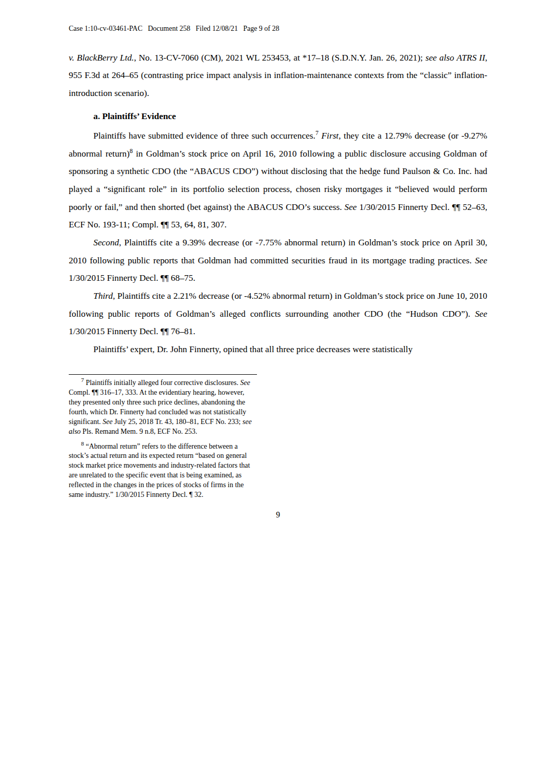Case 1:10-cv-03461-PAC Document 258 Filed 12/08/21 Page 9 of 28
v. BlackBerry Ltd., No. 13-CV-7060 (CM), 2021 WL 253453, at *17–18 (S.D.N.Y. Jan. 26, 2021); see also ATRS II, 955 F.3d at 264–65 (contrasting price impact analysis in inflation-maintenance contexts from the “classic” inflation-introduction scenario).
a. Plaintiffs’ Evidence
Plaintiffs have submitted evidence of three such occurrences.7 First, they cite a 12.79% decrease (or -9.27% abnormal return)8 in Goldman’s stock price on April 16, 2010 following a public disclosure accusing Goldman of sponsoring a synthetic CDO (the “ABACUS CDO”) without disclosing that the hedge fund Paulson & Co. Inc. had played a “significant role” in its portfolio selection process, chosen risky mortgages it “believed would perform poorly or fail,” and then shorted (bet against) the ABACUS CDO’s success. See 1/30/2015 Finnerty Decl. ¶¶ 52–63, ECF No. 193-11; Compl. ¶¶ 53, 64, 81, 307.
Second, Plaintiffs cite a 9.39% decrease (or -7.75% abnormal return) in Goldman’s stock price on April 30, 2010 following public reports that Goldman had committed securities fraud in its mortgage trading practices. See 1/30/2015 Finnerty Decl. ¶¶ 68–75.
Third, Plaintiffs cite a 2.21% decrease (or -4.52% abnormal return) in Goldman’s stock price on June 10, 2010 following public reports of Goldman’s alleged conflicts surrounding another CDO (the “Hudson CDO”). See 1/30/2015 Finnerty Decl. ¶¶ 76–81.
Plaintiffs’ expert, Dr. John Finnerty, opined that all three price decreases were statistically
7 Plaintiffs initially alleged four corrective disclosures. See Compl. ¶¶ 316–17, 333. At the evidentiary hearing, however, they presented only three such price declines, abandoning the fourth, which Dr. Finnerty had concluded was not statistically significant. See July 25, 2018 Tr. 43, 180–81, ECF No. 233; see also Pls. Remand Mem. 9 n.8, ECF No. 253.
8 “Abnormal return” refers to the difference between a stock’s actual return and its expected return “based on general stock market price movements and industry-related factors that are unrelated to the specific event that is being examined, as reflected in the changes in the prices of stocks of firms in the same industry.” 1/30/2015 Finnerty Decl. ¶ 32.
9